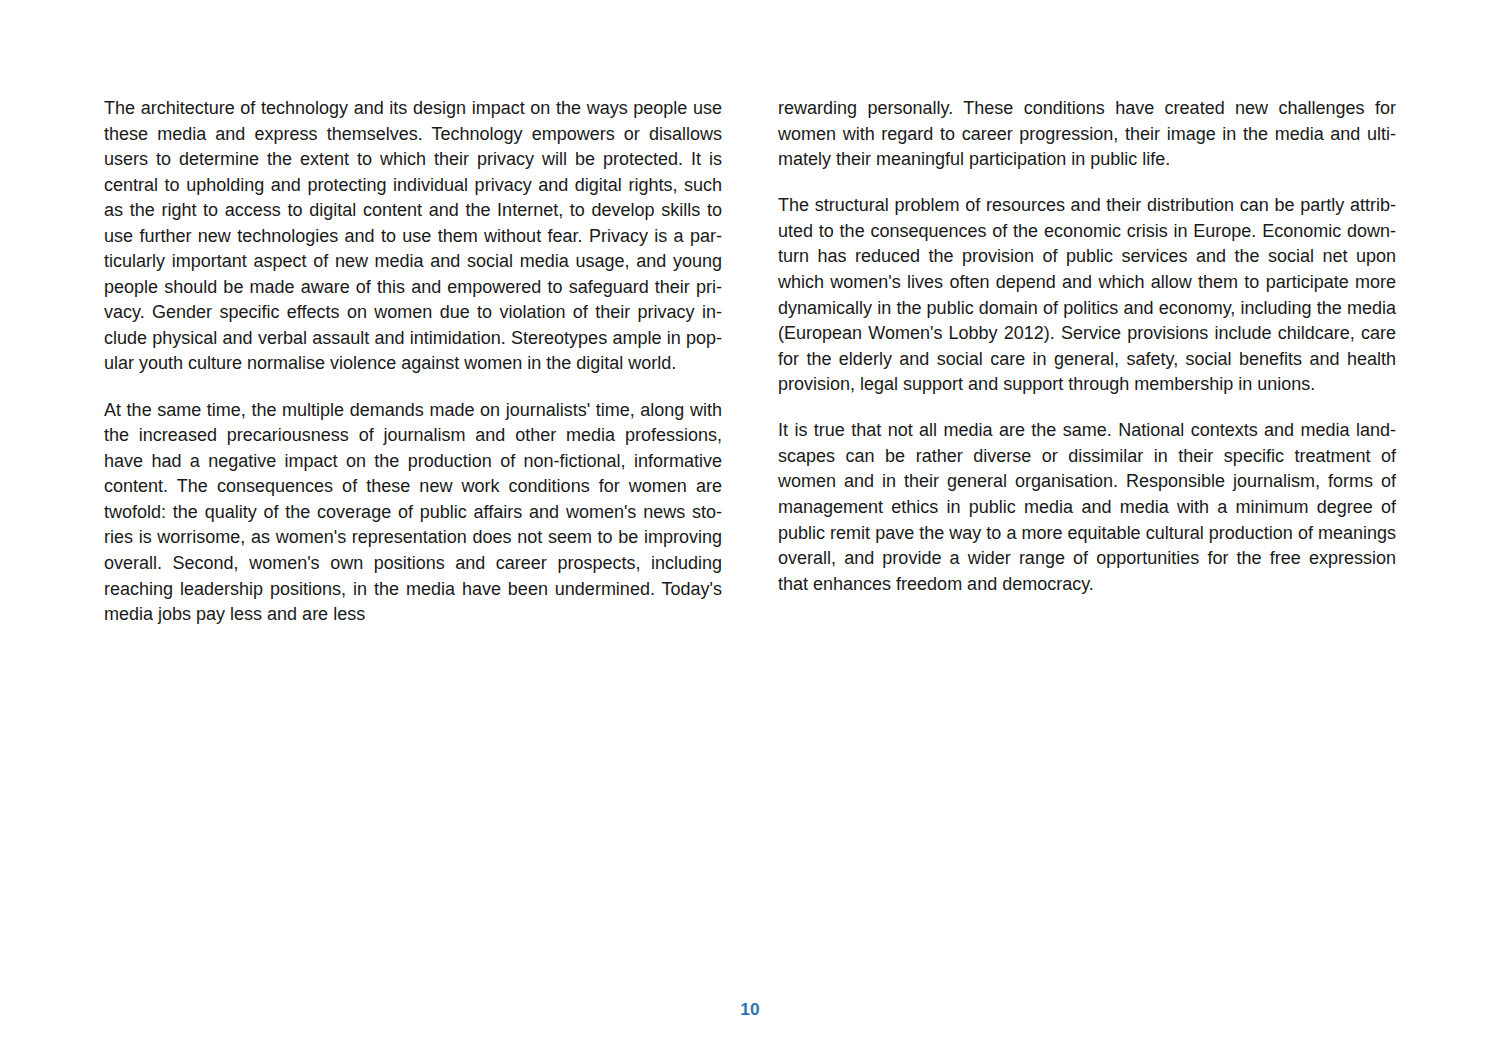The architecture of technology and its design impact on the ways people use these media and express themselves. Technology empowers or disallows users to determine the extent to which their privacy will be protected. It is central to upholding and protecting individual privacy and digital rights, such as the right to access to digital content and the Internet, to develop skills to use further new technologies and to use them without fear. Privacy is a particularly important aspect of new media and social media usage, and young people should be made aware of this and empowered to safeguard their privacy. Gender specific effects on women due to violation of their privacy include physical and verbal assault and intimidation. Stereotypes ample in popular youth culture normalise violence against women in the digital world.
At the same time, the multiple demands made on journalists' time, along with the increased precariousness of journalism and other media professions, have had a negative impact on the production of non-fictional, informative content. The consequences of these new work conditions for women are twofold: the quality of the coverage of public affairs and women's news stories is worrisome, as women's representation does not seem to be improving overall. Second, women's own positions and career prospects, including reaching leadership positions, in the media have been undermined. Today's media jobs pay less and are less
rewarding personally. These conditions have created new challenges for women with regard to career progression, their image in the media and ultimately their meaningful participation in public life.
The structural problem of resources and their distribution can be partly attributed to the consequences of the economic crisis in Europe. Economic downturn has reduced the provision of public services and the social net upon which women's lives often depend and which allow them to participate more dynamically in the public domain of politics and economy, including the media (European Women's Lobby 2012). Service provisions include childcare, care for the elderly and social care in general, safety, social benefits and health provision, legal support and support through membership in unions.
It is true that not all media are the same. National contexts and media landscapes can be rather diverse or dissimilar in their specific treatment of women and in their general organisation. Responsible journalism, forms of management ethics in public media and media with a minimum degree of public remit pave the way to a more equitable cultural production of meanings overall, and provide a wider range of opportunities for the free expression that enhances freedom and democracy.
10